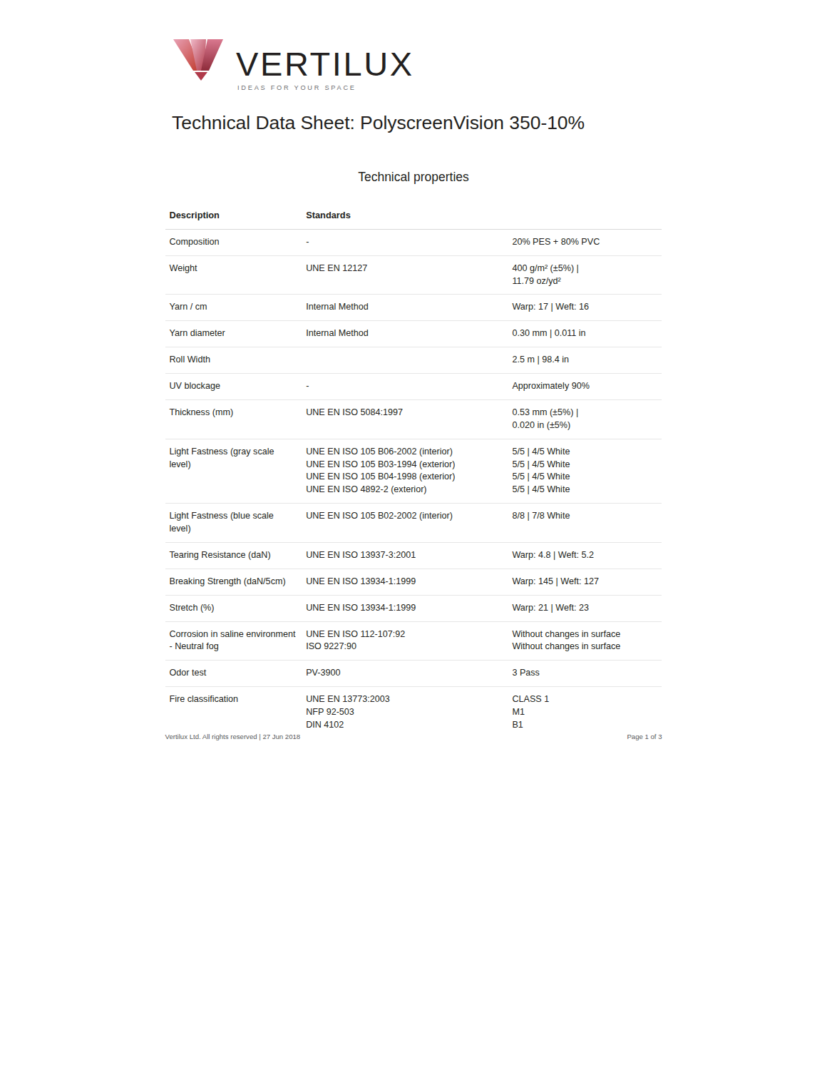VERTILUX
IDEAS FOR YOUR SPACE
Technical Data Sheet: PolyscreenVision 350-10%
Technical properties
| Description | Standards | |
| --- | --- | --- |
| Composition | - | 20% PES + 80% PVC |
| Weight | UNE EN 12127 | 400 g/m² (±5%) / 11.79 oz/yd² |
| Yarn / cm | Internal Method | Warp: 17 / Weft: 16 |
| Yarn diameter | Internal Method | 0.30 mm / 0.011 in |
| Roll Width | | 2.5 m / 98.4 in |
| UV blockage | - | Approximately 90% |
| Thickness (mm) | UNE EN ISO 5084:1997 | 0.53 mm (±5%) / 0.020 in (±5%) |
| Light Fastness (gray scale level) | UNE EN ISO 105 B06-2002 (interior) UNE EN ISO 105 B03-1994 (exterior) UNE EN ISO 105 B04-1998 (exterior) UNE EN ISO 4892-2 (exterior) | 5/5 / 4/5 White 5/5 / 4/5 White 5/5 / 4/5 White 5/5 / 4/5 White |
| Light Fastness (blue scale level) | UNE EN ISO 105 B02-2002 (interior) | 8/8 / 7/8 White |
| Tearing Resistance (daN) | UNE EN ISO 13937-3:2001 | Warp: 4.8 / Weft: 5.2 |
| Breaking Strength (daN/5cm) | UNE EN ISO 13934-1:1999 | Warp: 145 / Weft: 127 |
| Stretch (%) | UNE EN ISO 13934-1:1999 | Warp: 21 / Weft: 23 |
| Corrosion in saline environment - Neutral fog | UNE EN ISO 112-107:92 ISO 9227:90 | Without changes in surface Without changes in surface |
| Odor test | PV-3900 | 3 Pass |
| Fire classification | UNE EN 13773:2003 NFP 92-503 DIN 4102 | CLASS 1 M1 B1 |
Vertilux Ltd. All rights reserved | 27 Jun 2018
Page 1 of 3